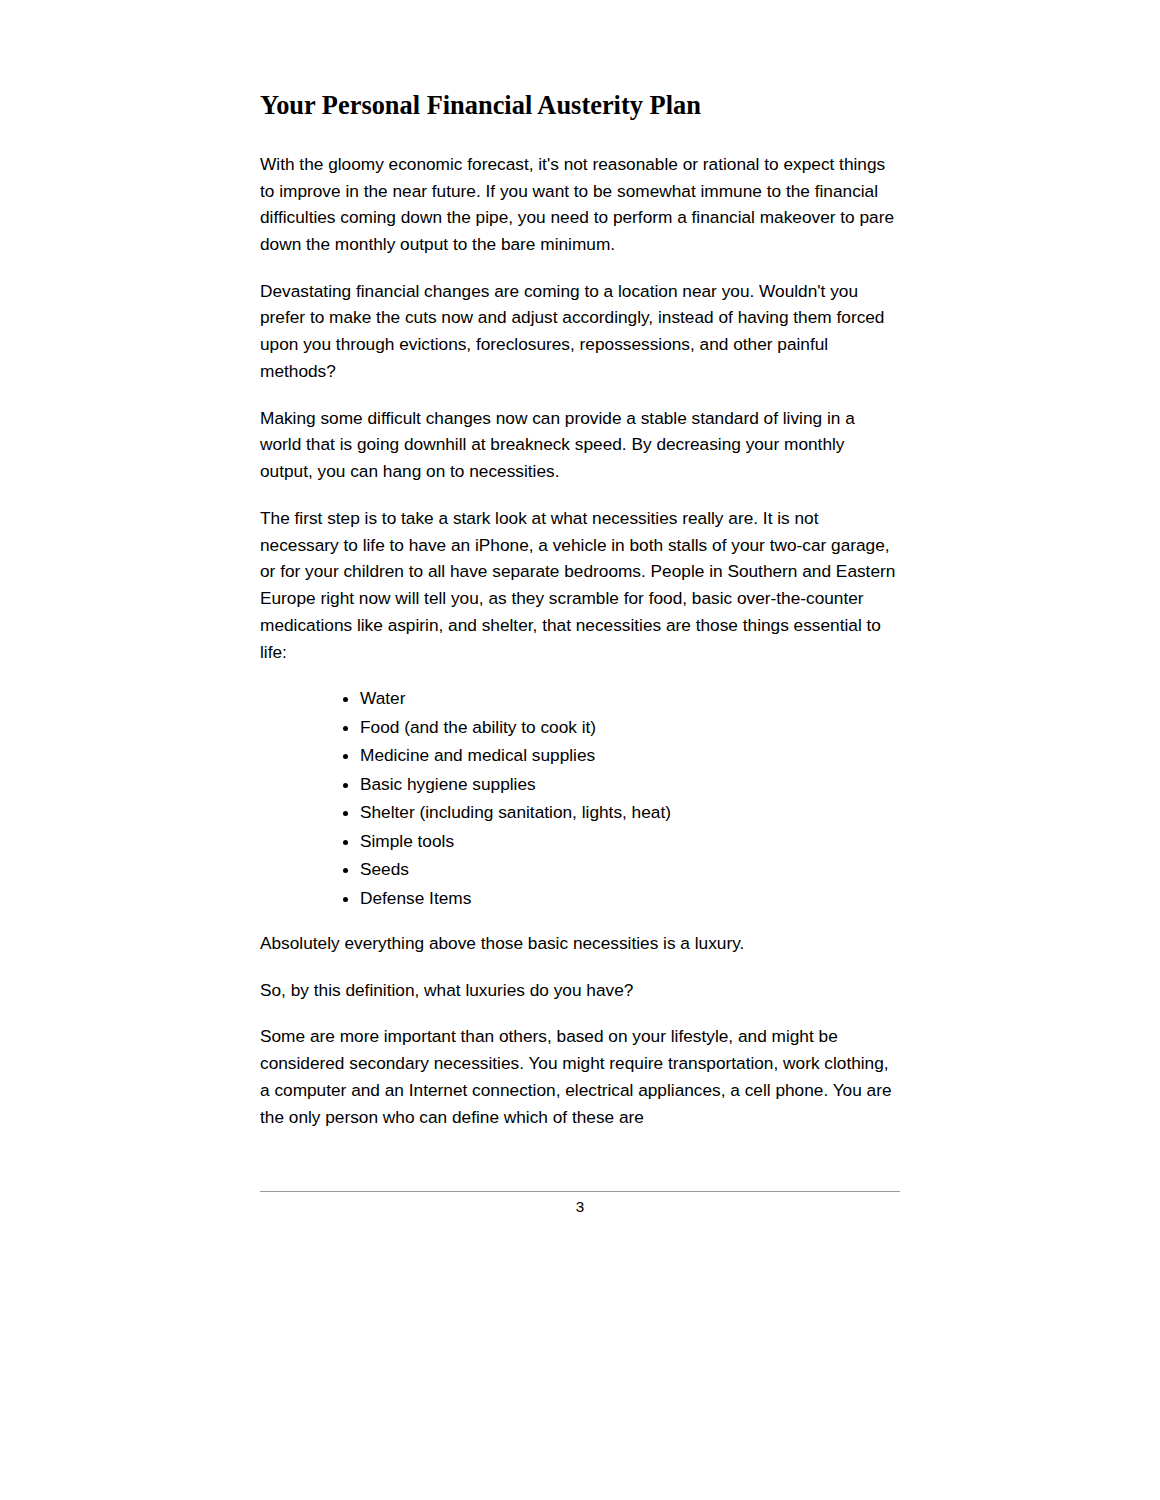Your Personal Financial Austerity Plan
With the gloomy economic forecast, it's not reasonable or rational to expect things to improve in the near future. If you want to be somewhat immune to the financial difficulties coming down the pipe, you need to perform a financial makeover to pare down the monthly output to the bare minimum.
Devastating financial changes are coming to a location near you. Wouldn't you prefer to make the cuts now and adjust accordingly, instead of having them forced upon you through evictions, foreclosures, repossessions, and other painful methods?
Making some difficult changes now can provide a stable standard of living in a world that is going downhill at breakneck speed. By decreasing your monthly output, you can hang on to necessities.
The first step is to take a stark look at what necessities really are. It is not necessary to life to have an iPhone, a vehicle in both stalls of your two-car garage, or for your children to all have separate bedrooms. People in Southern and Eastern Europe right now will tell you, as they scramble for food, basic over-the-counter medications like aspirin, and shelter, that necessities are those things essential to life:
Water
Food (and the ability to cook it)
Medicine and medical supplies
Basic hygiene supplies
Shelter (including sanitation, lights, heat)
Simple tools
Seeds
Defense Items
Absolutely everything above those basic necessities is a luxury.
So, by this definition, what luxuries do you have?
Some are more important than others, based on your lifestyle, and might be considered secondary necessities. You might require transportation, work clothing, a computer and an Internet connection, electrical appliances, a cell phone. You are the only person who can define which of these are
3